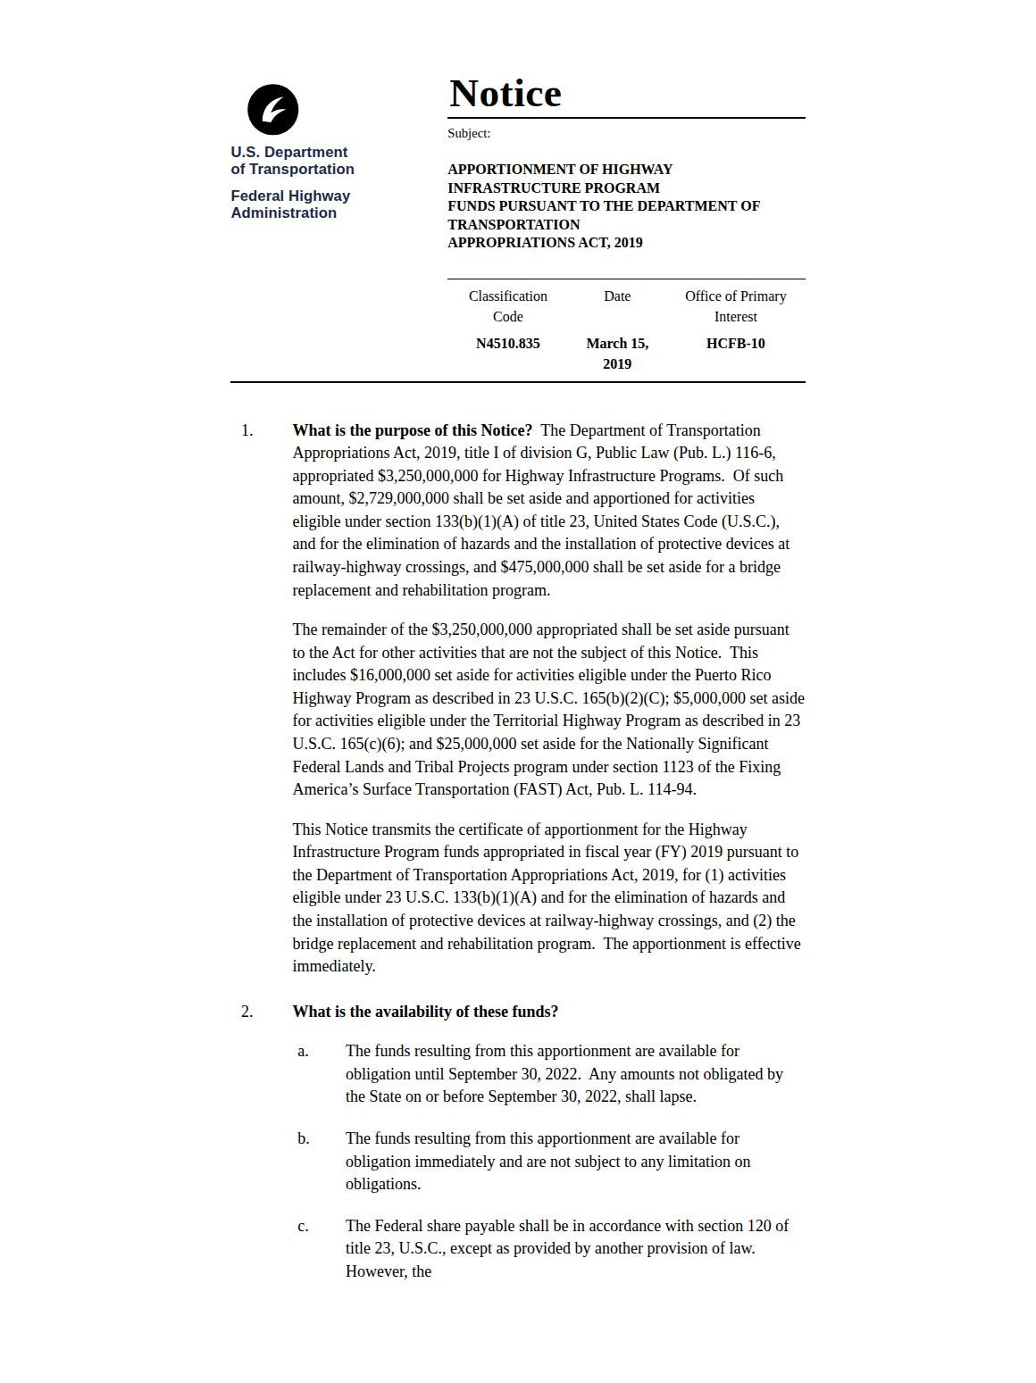U.S. Department
of Transportation
Federal Highway
Administration
Notice
Subject:
APPORTIONMENT OF HIGHWAY INFRASTRUCTURE PROGRAM
FUNDS PURSUANT TO THE DEPARTMENT OF TRANSPORTATION
APPROPRIATIONS ACT, 2019
| Classification Code | Date | Office of Primary Interest |
| N4510.835 | March 15, 2019 | HCFB-10 |
1.
What is the purpose of this Notice? The Department of Transportation Appropriations Act, 2019, title I of division G, Public Law (Pub. L.) 116-6, appropriated $3,250,000,000 for Highway Infrastructure Programs. Of such amount, $2,729,000,000 shall be set aside and apportioned for activities eligible under section 133(b)(1)(A) of title 23, United States Code (U.S.C.), and for the elimination of hazards and the installation of protective devices at railway-highway crossings, and $475,000,000 shall be set aside for a bridge replacement and rehabilitation program.
The remainder of the $3,250,000,000 appropriated shall be set aside pursuant to the Act for other activities that are not the subject of this Notice. This includes $16,000,000 set aside for activities eligible under the Puerto Rico Highway Program as described in 23 U.S.C. 165(b)(2)(C); $5,000,000 set aside for activities eligible under the Territorial Highway Program as described in 23 U.S.C. 165(c)(6); and $25,000,000 set aside for the Nationally Significant Federal Lands and Tribal Projects program under section 1123 of the Fixing America’s Surface Transportation (FAST) Act, Pub. L. 114-94.
This Notice transmits the certificate of apportionment for the Highway Infrastructure Program funds appropriated in fiscal year (FY) 2019 pursuant to the Department of Transportation Appropriations Act, 2019, for (1) activities eligible under 23 U.S.C. 133(b)(1)(A) and for the elimination of hazards and the installation of protective devices at railway-highway crossings, and (2) the bridge replacement and rehabilitation program. The apportionment is effective immediately.
2.
What is the availability of these funds?
a.
The funds resulting from this apportionment are available for obligation until September 30, 2022. Any amounts not obligated by the State on or before September 30, 2022, shall lapse.
b.
The funds resulting from this apportionment are available for obligation immediately and are not subject to any limitation on obligations.
c.
The Federal share payable shall be in accordance with section 120 of title 23, U.S.C., except as provided by another provision of law. However, the